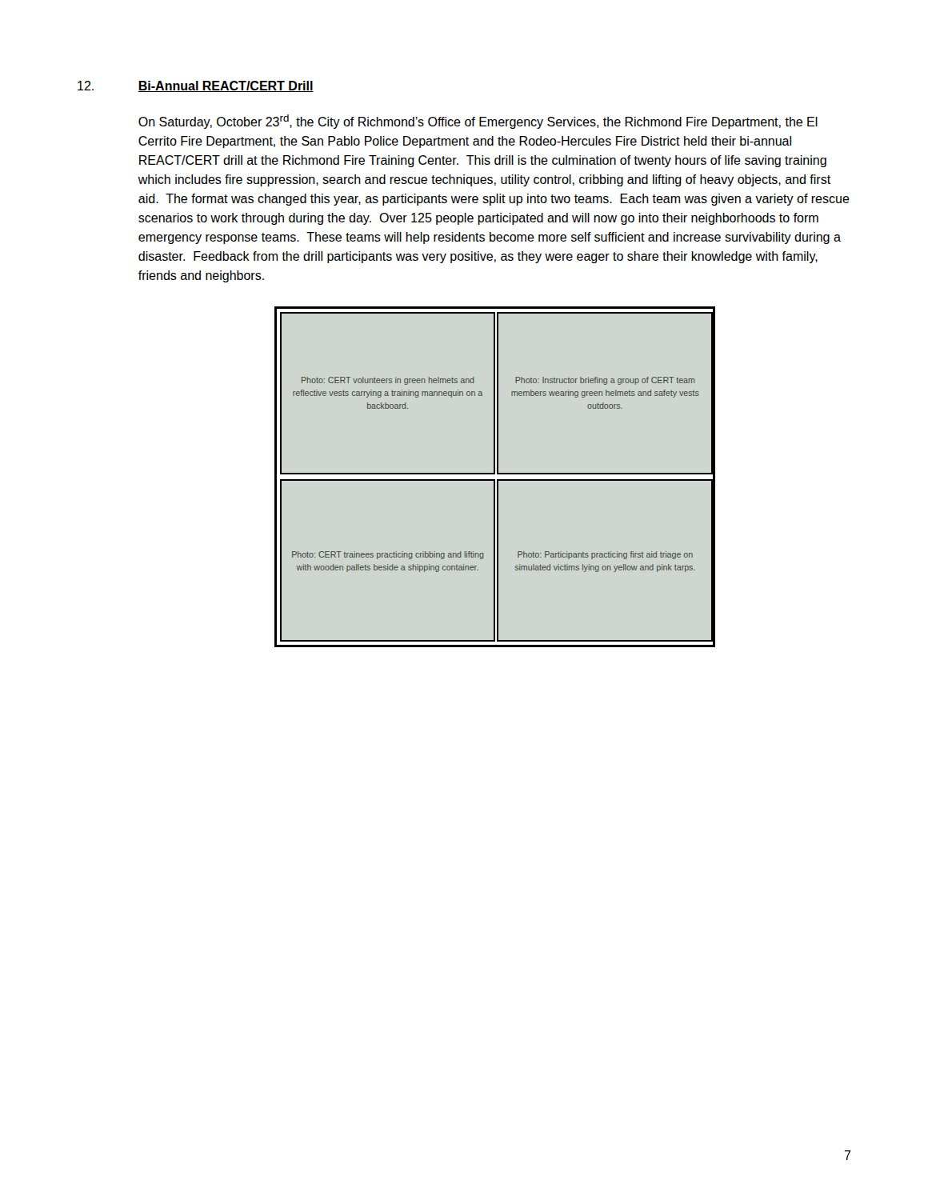12.
Bi-Annual REACT/CERT Drill
On Saturday, October 23rd, the City of Richmond’s Office of Emergency Services, the Richmond Fire Department, the El Cerrito Fire Department, the San Pablo Police Department and the Rodeo-Hercules Fire District held their bi-annual REACT/CERT drill at the Richmond Fire Training Center. This drill is the culmination of twenty hours of life saving training which includes fire suppression, search and rescue techniques, utility control, cribbing and lifting of heavy objects, and first aid. The format was changed this year, as participants were split up into two teams. Each team was given a variety of rescue scenarios to work through during the day. Over 125 people participated and will now go into their neighborhoods to form emergency response teams. These teams will help residents become more self sufficient and increase survivability during a disaster. Feedback from the drill participants was very positive, as they were eager to share their knowledge with family, friends and neighbors.
Photo: CERT volunteers in green helmets and reflective vests carrying a training mannequin on a backboard.
Photo: Instructor briefing a group of CERT team members wearing green helmets and safety vests outdoors.
Photo: CERT trainees practicing cribbing and lifting with wooden pallets beside a shipping container.
Photo: Participants practicing first aid triage on simulated victims lying on yellow and pink tarps.
7